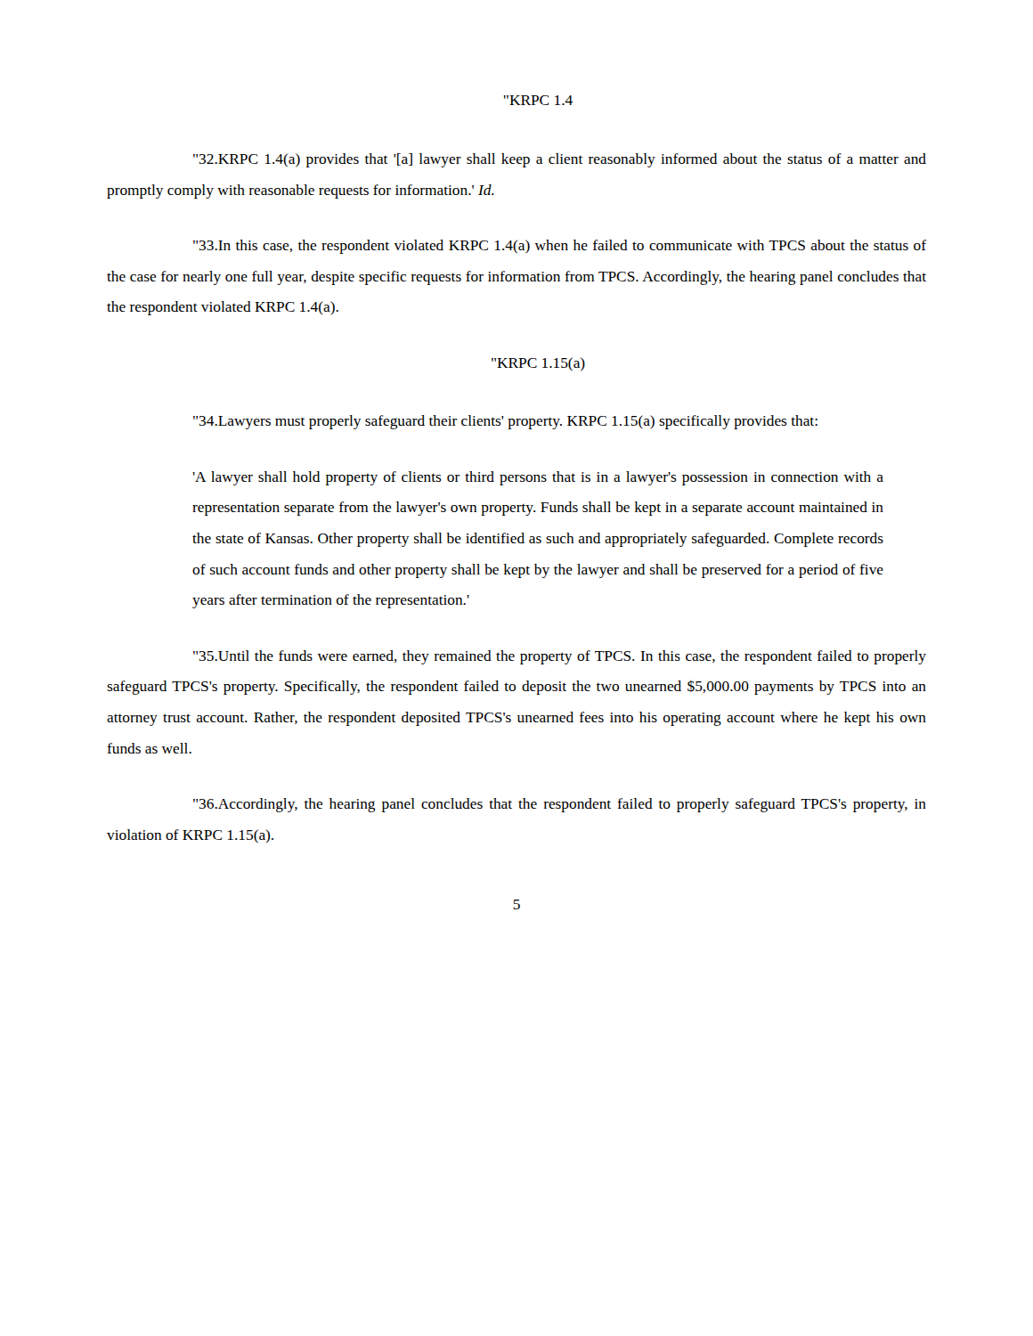"KRPC 1.4
"32. KRPC 1.4(a) provides that '[a] lawyer shall keep a client reasonably informed about the status of a matter and promptly comply with reasonable requests for information.' Id.
"33. In this case, the respondent violated KRPC 1.4(a) when he failed to communicate with TPCS about the status of the case for nearly one full year, despite specific requests for information from TPCS. Accordingly, the hearing panel concludes that the respondent violated KRPC 1.4(a).
"KRPC 1.15(a)
"34. Lawyers must properly safeguard their clients' property. KRPC 1.15(a) specifically provides that:
'A lawyer shall hold property of clients or third persons that is in a lawyer's possession in connection with a representation separate from the lawyer's own property. Funds shall be kept in a separate account maintained in the state of Kansas. Other property shall be identified as such and appropriately safeguarded. Complete records of such account funds and other property shall be kept by the lawyer and shall be preserved for a period of five years after termination of the representation.'
"35. Until the funds were earned, they remained the property of TPCS. In this case, the respondent failed to properly safeguard TPCS's property. Specifically, the respondent failed to deposit the two unearned $5,000.00 payments by TPCS into an attorney trust account. Rather, the respondent deposited TPCS's unearned fees into his operating account where he kept his own funds as well.
"36. Accordingly, the hearing panel concludes that the respondent failed to properly safeguard TPCS's property, in violation of KRPC 1.15(a).
5